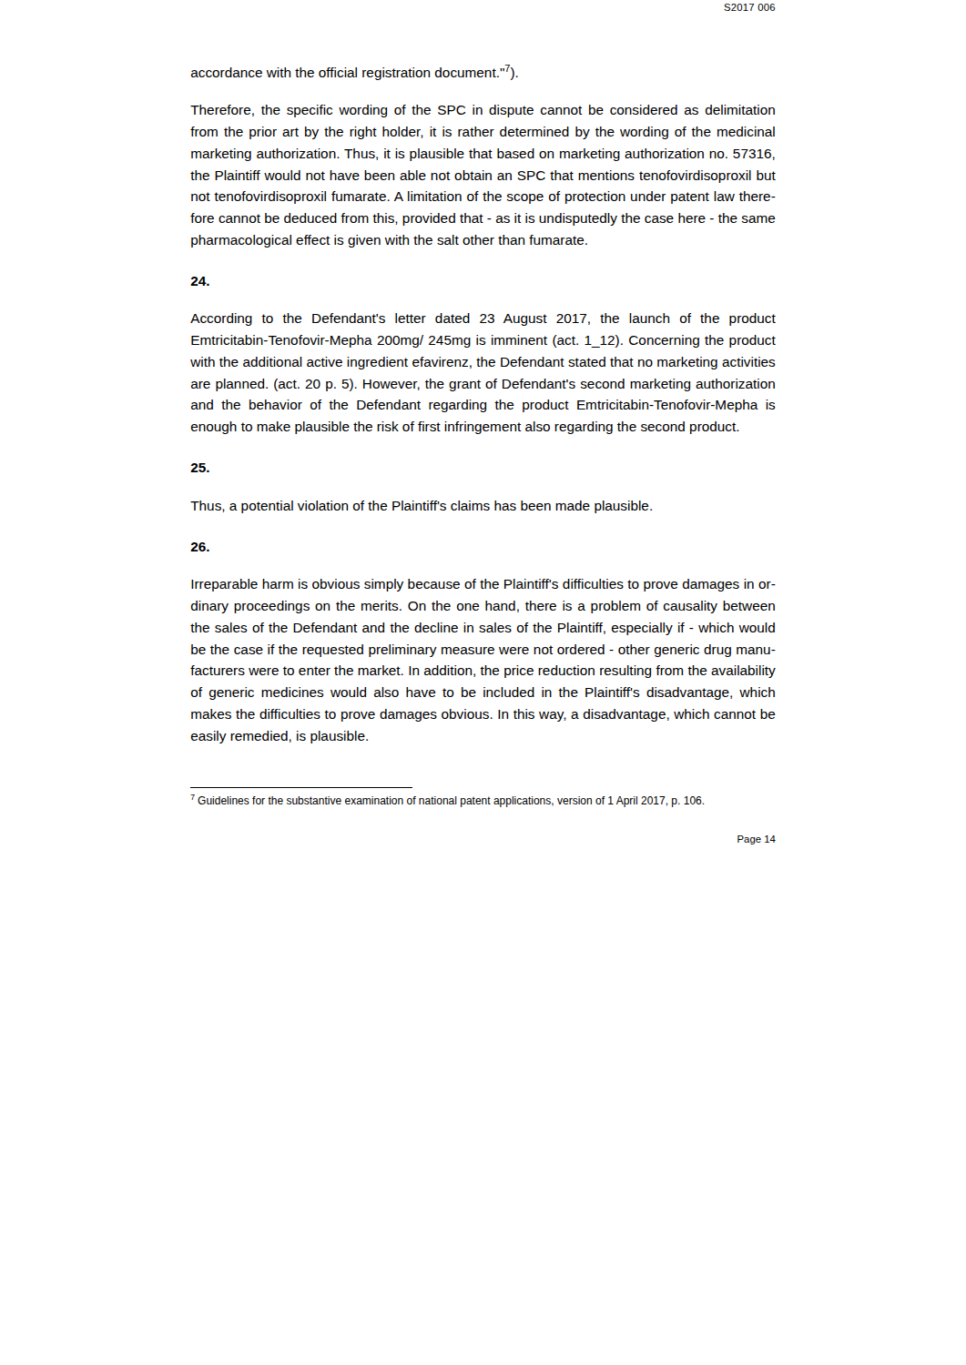S2017 006
accordance with the official registration document."7).
Therefore, the specific wording of the SPC in dispute cannot be considered as delimitation from the prior art by the right holder, it is rather determined by the wording of the medicinal marketing authorization. Thus, it is plausible that based on marketing authorization no. 57316, the Plaintiff would not have been able not obtain an SPC that mentions tenofovirdisoproxil but not tenofovirdisoproxil fumarate. A limitation of the scope of protection under patent law therefore cannot be deduced from this, provided that - as it is undisputedly the case here - the same pharmacological effect is given with the salt other than fumarate.
24.
According to the Defendant's letter dated 23 August 2017, the launch of the product Emtricitabin-Tenofovir-Mepha 200mg/ 245mg is imminent (act. 1_12). Concerning the product with the additional active ingredient efavirenz, the Defendant stated that no marketing activities are planned. (act. 20 p. 5). However, the grant of Defendant's second marketing authorization and the behavior of the Defendant regarding the product Emtricitabin-Tenofovir-Mepha is enough to make plausible the risk of first infringement also regarding the second product.
25.
Thus, a potential violation of the Plaintiff's claims has been made plausible.
26.
Irreparable harm is obvious simply because of the Plaintiff's difficulties to prove damages in ordinary proceedings on the merits. On the one hand, there is a problem of causality between the sales of the Defendant and the decline in sales of the Plaintiff, especially if - which would be the case if the requested preliminary measure were not ordered - other generic drug manufacturers were to enter the market. In addition, the price reduction resulting from the availability of generic medicines would also have to be included in the Plaintiff's disadvantage, which makes the difficulties to prove damages obvious. In this way, a disadvantage, which cannot be easily remedied, is plausible.
7Guidelines for the substantive examination of national patent applications, version of 1 April 2017, p. 106.
Page 14